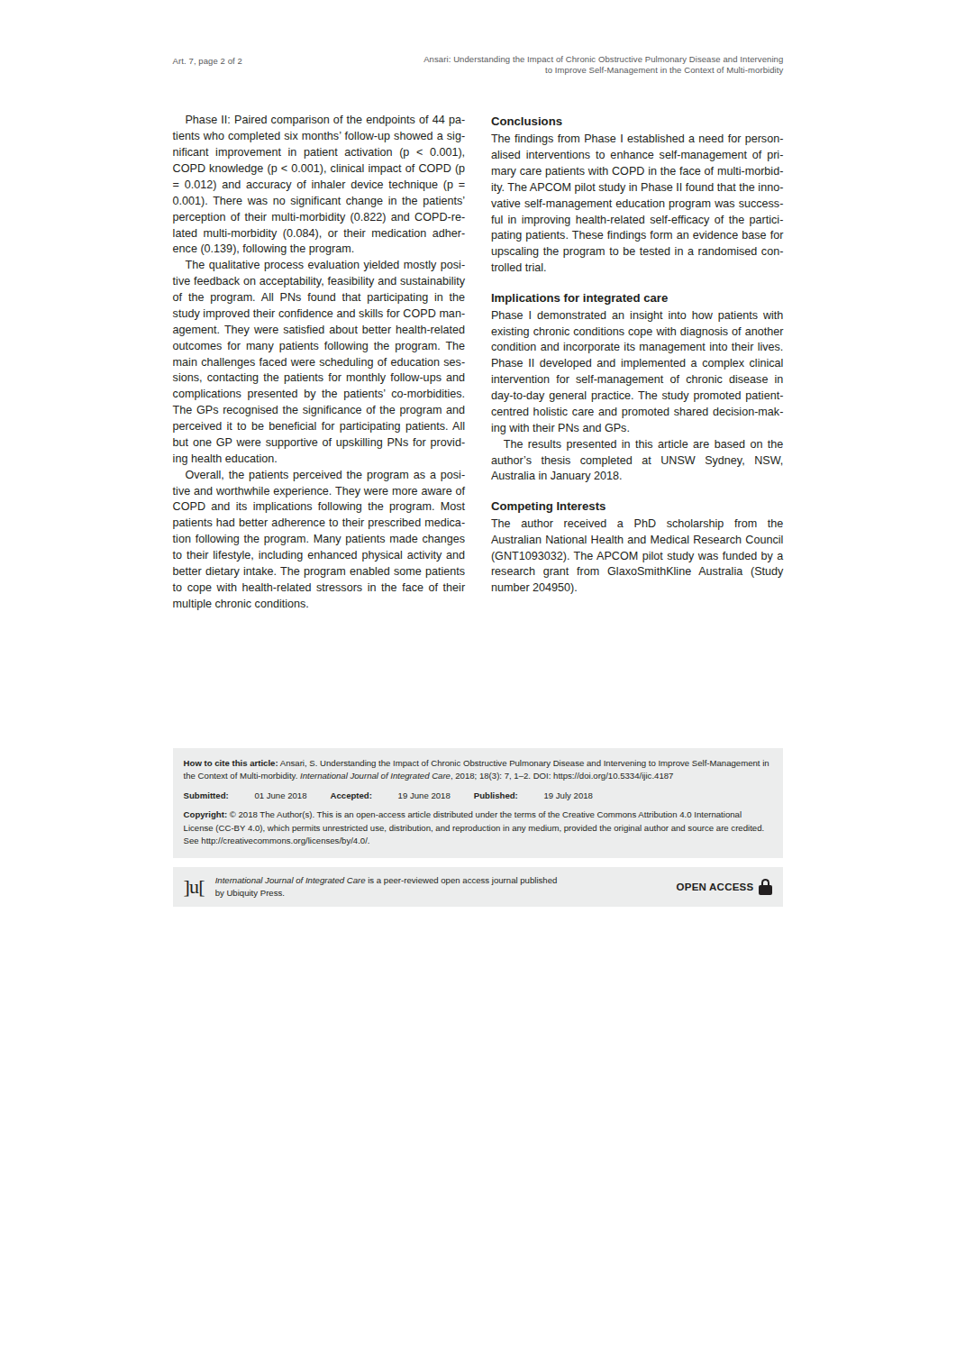Art. 7, page 2 of 2
Ansari: Understanding the Impact of Chronic Obstructive Pulmonary Disease and Intervening
to Improve Self-Management in the Context of Multi-morbidity
Phase II: Paired comparison of the endpoints of 44 patients who completed six months’ follow-up showed a significant improvement in patient activation (p < 0.001), COPD knowledge (p < 0.001), clinical impact of COPD (p = 0.012) and accuracy of inhaler device technique (p = 0.001). There was no significant change in the patients’ perception of their multi-morbidity (0.822) and COPD-related multi-morbidity (0.084), or their medication adherence (0.139), following the program.
The qualitative process evaluation yielded mostly positive feedback on acceptability, feasibility and sustainability of the program. All PNs found that participating in the study improved their confidence and skills for COPD management. They were satisfied about better health-related outcomes for many patients following the program. The main challenges faced were scheduling of education sessions, contacting the patients for monthly follow-ups and complications presented by the patients’ co-morbidities. The GPs recognised the significance of the program and perceived it to be beneficial for participating patients. All but one GP were supportive of upskilling PNs for providing health education.
Overall, the patients perceived the program as a positive and worthwhile experience. They were more aware of COPD and its implications following the program. Most patients had better adherence to their prescribed medication following the program. Many patients made changes to their lifestyle, including enhanced physical activity and better dietary intake. The program enabled some patients to cope with health-related stressors in the face of their multiple chronic conditions.
Conclusions
The findings from Phase I established a need for personalised interventions to enhance self-management of primary care patients with COPD in the face of multi-morbidity. The APCOM pilot study in Phase II found that the innovative self-management education program was successful in improving health-related self-efficacy of the participating patients. These findings form an evidence base for upscaling the program to be tested in a randomised controlled trial.
Implications for integrated care
Phase I demonstrated an insight into how patients with existing chronic conditions cope with diagnosis of another condition and incorporate its management into their lives. Phase II developed and implemented a complex clinical intervention for self-management of chronic disease in day-to-day general practice. The study promoted patient-centred holistic care and promoted shared decision-making with their PNs and GPs.
The results presented in this article are based on the author’s thesis completed at UNSW Sydney, NSW, Australia in January 2018.
Competing Interests
The author received a PhD scholarship from the Australian National Health and Medical Research Council (GNT1093032). The APCOM pilot study was funded by a research grant from GlaxoSmithKline Australia (Study number 204950).
How to cite this article: Ansari, S. Understanding the Impact of Chronic Obstructive Pulmonary Disease and Intervening to Improve Self-Management in the Context of Multi-morbidity. International Journal of Integrated Care, 2018; 18(3): 7, 1–2. DOI: https://doi.org/10.5334/ijic.4187
Submitted: 01 June 2018 Accepted: 19 June 2018 Published: 19 July 2018
Copyright: © 2018 The Author(s). This is an open-access article distributed under the terms of the Creative Commons Attribution 4.0 International License (CC-BY 4.0), which permits unrestricted use, distribution, and reproduction in any medium, provided the original author and source are credited. See http://creativecommons.org/licenses/by/4.0/.
]u[
International Journal of Integrated Care is a peer-reviewed open access journal published
by Ubiquity Press.
OPEN ACCESS